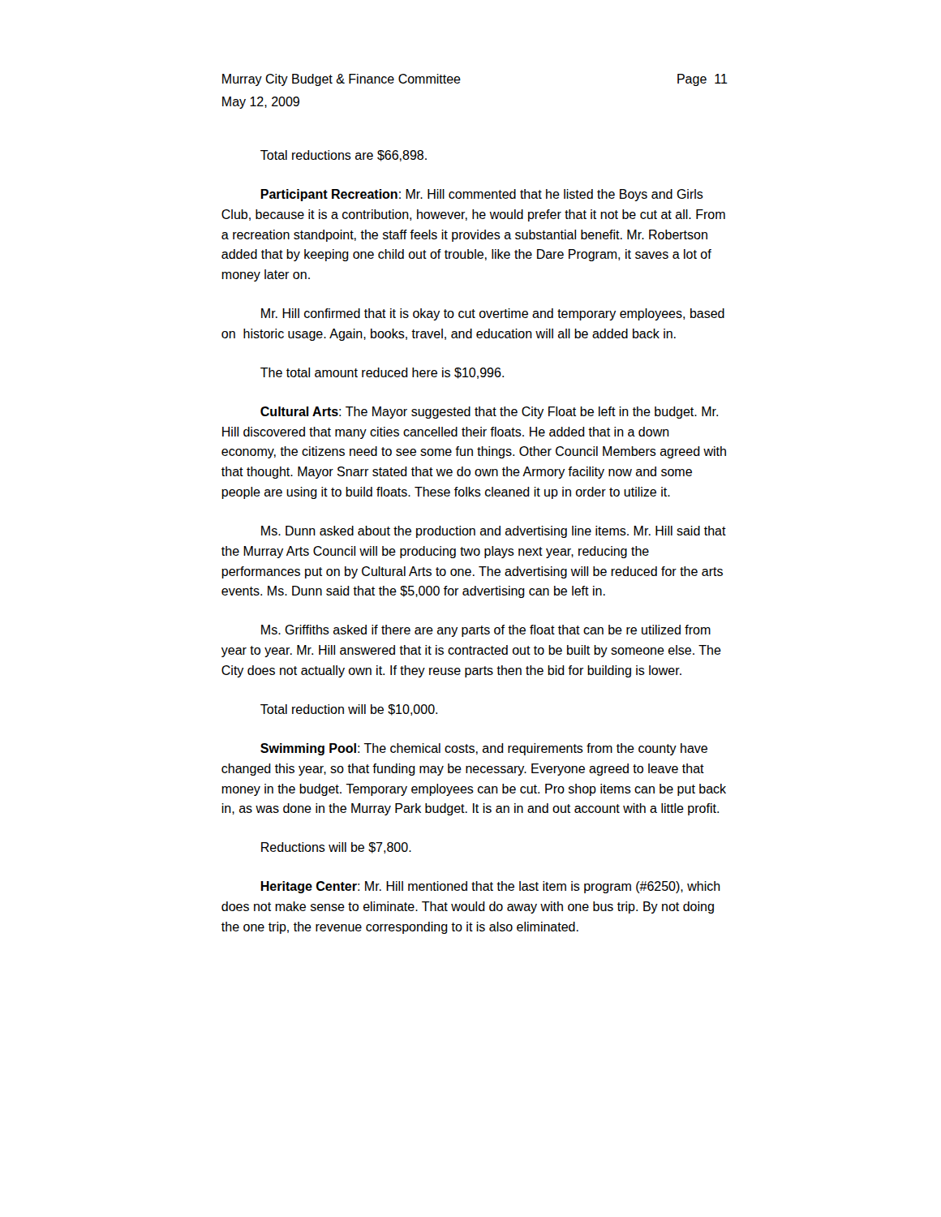Murray City Budget & Finance Committee Page 11
May 12, 2009
Total reductions are $66,898.
Participant Recreation: Mr. Hill commented that he listed the Boys and Girls Club, because it is a contribution, however, he would prefer that it not be cut at all. From a recreation standpoint, the staff feels it provides a substantial benefit. Mr. Robertson added that by keeping one child out of trouble, like the Dare Program, it saves a lot of money later on.
Mr. Hill confirmed that it is okay to cut overtime and temporary employees, based on historic usage. Again, books, travel, and education will all be added back in.
The total amount reduced here is $10,996.
Cultural Arts: The Mayor suggested that the City Float be left in the budget. Mr. Hill discovered that many cities cancelled their floats. He added that in a down economy, the citizens need to see some fun things. Other Council Members agreed with that thought. Mayor Snarr stated that we do own the Armory facility now and some people are using it to build floats. These folks cleaned it up in order to utilize it.
Ms. Dunn asked about the production and advertising line items. Mr. Hill said that the Murray Arts Council will be producing two plays next year, reducing the performances put on by Cultural Arts to one. The advertising will be reduced for the arts events. Ms. Dunn said that the $5,000 for advertising can be left in.
Ms. Griffiths asked if there are any parts of the float that can be re utilized from year to year. Mr. Hill answered that it is contracted out to be built by someone else. The City does not actually own it. If they reuse parts then the bid for building is lower.
Total reduction will be $10,000.
Swimming Pool: The chemical costs, and requirements from the county have changed this year, so that funding may be necessary. Everyone agreed to leave that money in the budget. Temporary employees can be cut. Pro shop items can be put back in, as was done in the Murray Park budget. It is an in and out account with a little profit.
Reductions will be $7,800.
Heritage Center: Mr. Hill mentioned that the last item is program (#6250), which does not make sense to eliminate. That would do away with one bus trip. By not doing the one trip, the revenue corresponding to it is also eliminated.